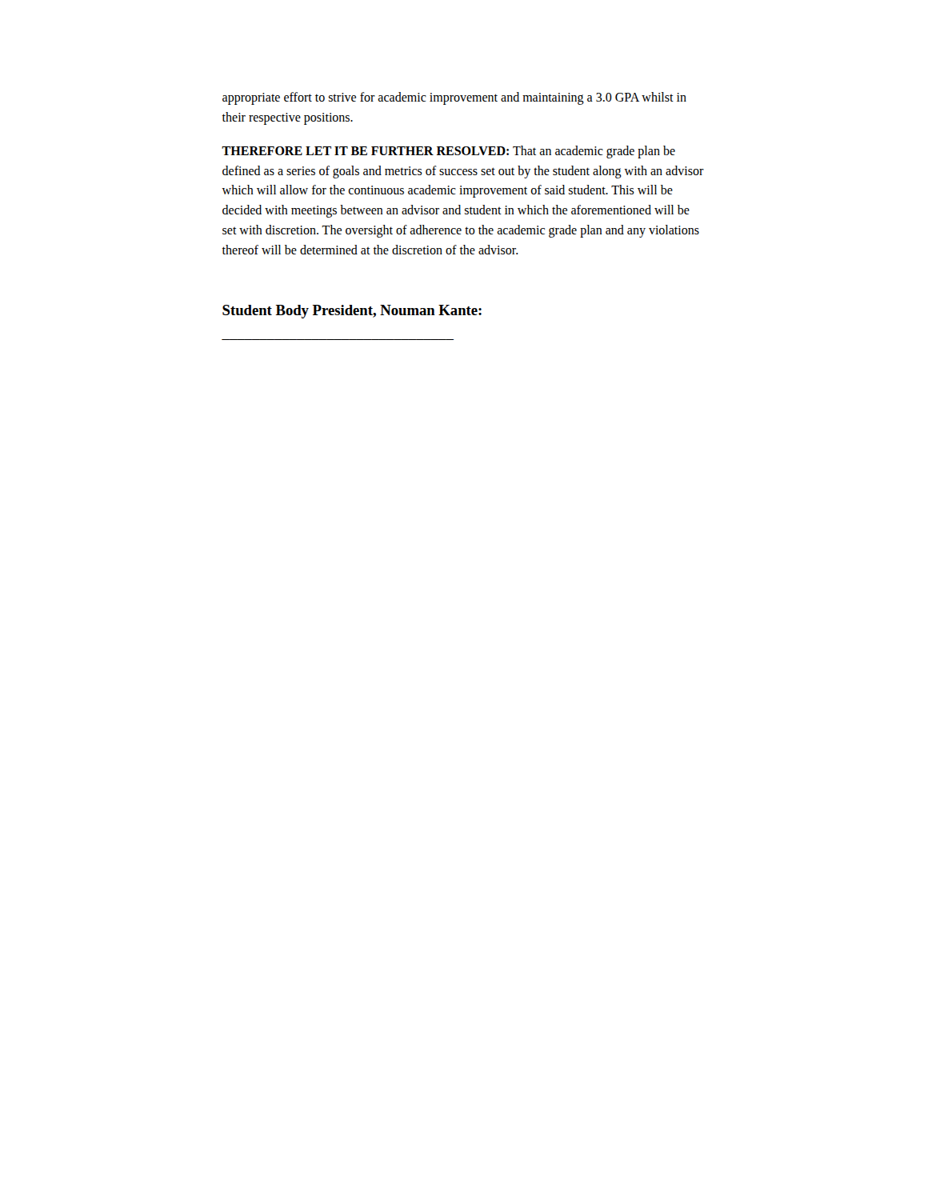appropriate effort to strive for academic improvement and maintaining a 3.0 GPA whilst in their respective positions.
THEREFORE LET IT BE FURTHER RESOLVED: That an academic grade plan be defined as a series of goals and metrics of success set out by the student along with an advisor which will allow for the continuous academic improvement of said student. This will be decided with meetings between an advisor and student in which the aforementioned will be set with discretion. The oversight of adherence to the academic grade plan and any violations thereof will be determined at the discretion of the advisor.
Student Body President, Nouman Kante: _______________________________